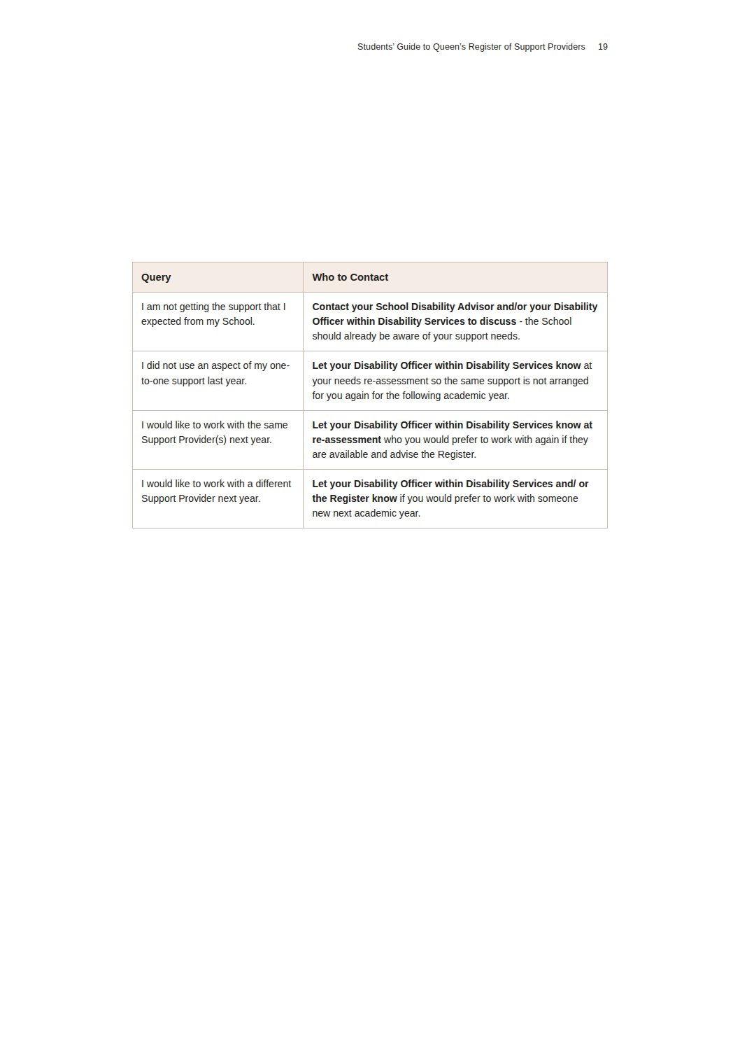Students’ Guide to Queen’s Register of Support Providers19
| Query | Who to Contact |
| --- | --- |
| I am not getting the support that I expected from my School. | Contact your School Disability Advisor and/or your Disability Officer within Disability Services to discuss - the School should already be aware of your support needs. |
| I did not use an aspect of my one-to-one support last year. | Let your Disability Officer within Disability Services know at your needs re-assessment so the same support is not arranged for you again for the following academic year. |
| I would like to work with the same Support Provider(s) next year. | Let your Disability Officer within Disability Services know at re-assessment who you would prefer to work with again if they are available and advise the Register. |
| I would like to work with a different Support Provider next year. | Let your Disability Officer within Disability Services and/ or the Register know if you would prefer to work with someone new next academic year. |